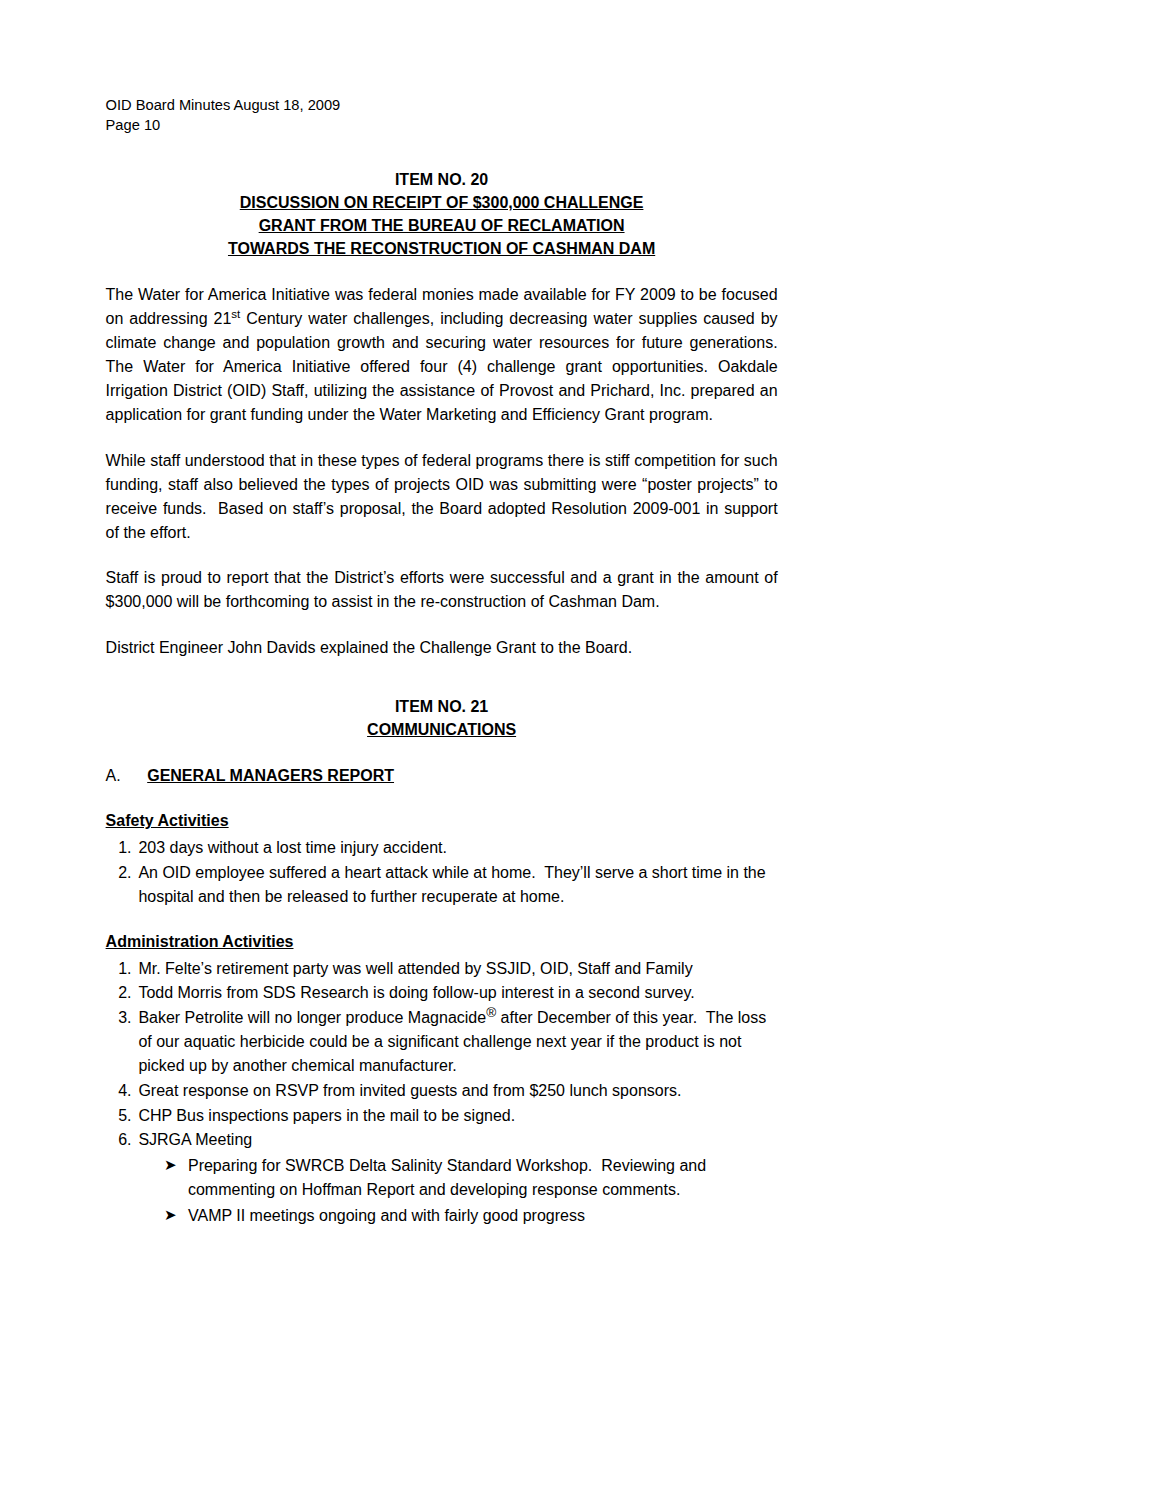OID Board Minutes August 18, 2009
Page 10
ITEM NO. 20 DISCUSSION ON RECEIPT OF $300,000 CHALLENGE GRANT FROM THE BUREAU OF RECLAMATION TOWARDS THE RECONSTRUCTION OF CASHMAN DAM
The Water for America Initiative was federal monies made available for FY 2009 to be focused on addressing 21st Century water challenges, including decreasing water supplies caused by climate change and population growth and securing water resources for future generations. The Water for America Initiative offered four (4) challenge grant opportunities. Oakdale Irrigation District (OID) Staff, utilizing the assistance of Provost and Prichard, Inc. prepared an application for grant funding under the Water Marketing and Efficiency Grant program.
While staff understood that in these types of federal programs there is stiff competition for such funding, staff also believed the types of projects OID was submitting were “poster projects” to receive funds. Based on staff’s proposal, the Board adopted Resolution 2009-001 in support of the effort.
Staff is proud to report that the District’s efforts were successful and a grant in the amount of $300,000 will be forthcoming to assist in the re-construction of Cashman Dam.
District Engineer John Davids explained the Challenge Grant to the Board.
ITEM NO. 21 COMMUNICATIONS
A. GENERAL MANAGERS REPORT
Safety Activities
203 days without a lost time injury accident.
An OID employee suffered a heart attack while at home. They’ll serve a short time in the hospital and then be released to further recuperate at home.
Administration Activities
Mr. Felte’s retirement party was well attended by SSJID, OID, Staff and Family
Todd Morris from SDS Research is doing follow-up interest in a second survey.
Baker Petrolite will no longer produce Magnacide® after December of this year. The loss of our aquatic herbicide could be a significant challenge next year if the product is not picked up by another chemical manufacturer.
Great response on RSVP from invited guests and from $250 lunch sponsors.
CHP Bus inspections papers in the mail to be signed.
SJRGA Meeting
Preparing for SWRCB Delta Salinity Standard Workshop. Reviewing and commenting on Hoffman Report and developing response comments.
VAMP II meetings ongoing and with fairly good progress